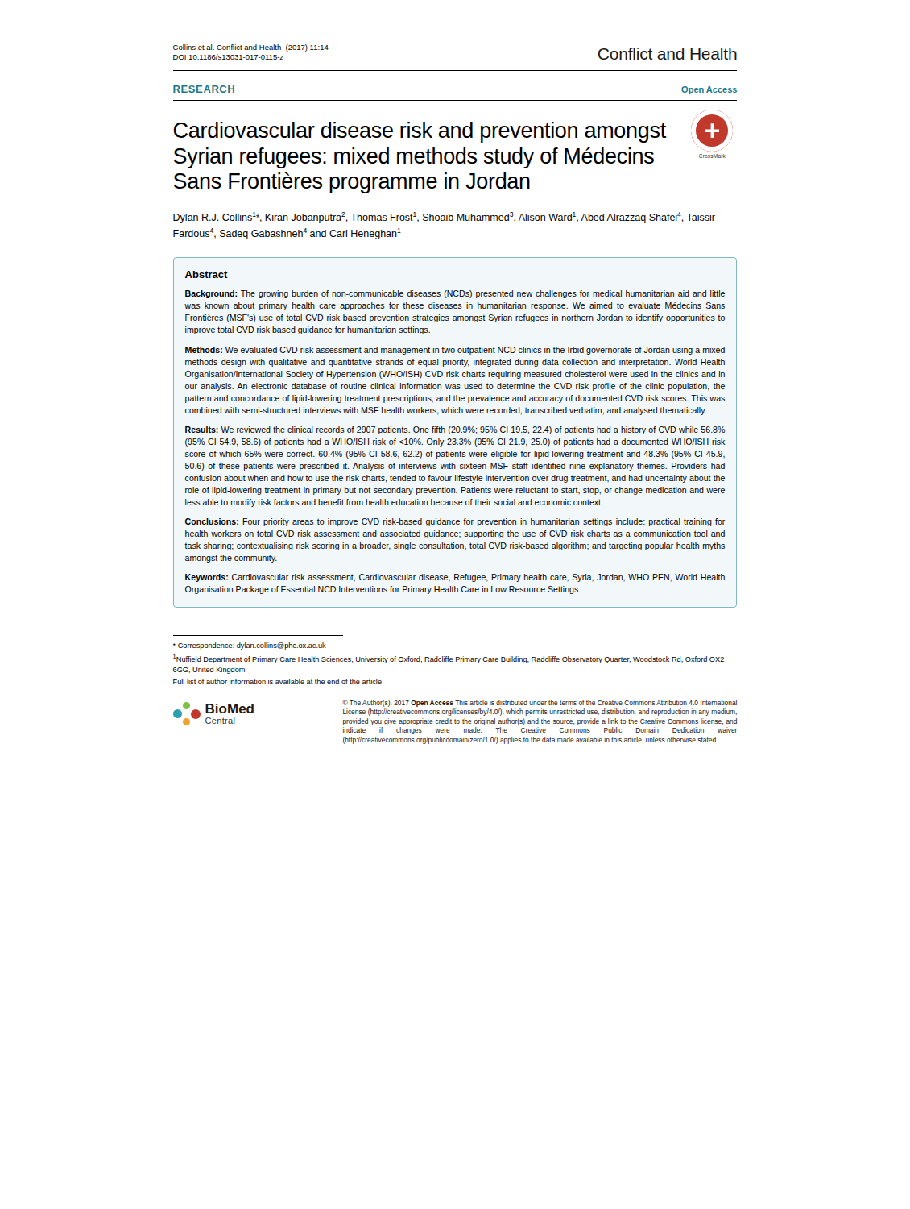Collins et al. Conflict and Health (2017) 11:14
DOI 10.1186/s13031-017-0115-z
Conflict and Health
Research
Open Access
CrossMark
Cardiovascular disease risk and prevention amongst Syrian refugees: mixed methods study of Médecins Sans Frontières programme in Jordan
Dylan R.J. Collins1*, Kiran Jobanputra2, Thomas Frost1, Shoaib Muhammed3, Alison Ward1, Abed Alrazzaq Shafei4, Taissir Fardous4, Sadeq Gabashneh4 and Carl Heneghan1
Abstract
Background: The growing burden of non-communicable diseases (NCDs) presented new challenges for medical humanitarian aid and little was known about primary health care approaches for these diseases in humanitarian response. We aimed to evaluate Médecins Sans Frontières (MSF's) use of total CVD risk based prevention strategies amongst Syrian refugees in northern Jordan to identify opportunities to improve total CVD risk based guidance for humanitarian settings.
Methods: We evaluated CVD risk assessment and management in two outpatient NCD clinics in the Irbid governorate of Jordan using a mixed methods design with qualitative and quantitative strands of equal priority, integrated during data collection and interpretation. World Health Organisation/International Society of Hypertension (WHO/ISH) CVD risk charts requiring measured cholesterol were used in the clinics and in our analysis. An electronic database of routine clinical information was used to determine the CVD risk profile of the clinic population, the pattern and concordance of lipid-lowering treatment prescriptions, and the prevalence and accuracy of documented CVD risk scores. This was combined with semi-structured interviews with MSF health workers, which were recorded, transcribed verbatim, and analysed thematically.
Results: We reviewed the clinical records of 2907 patients. One fifth (20.9%; 95% CI 19.5, 22.4) of patients had a history of CVD while 56.8% (95% CI 54.9, 58.6) of patients had a WHO/ISH risk of <10%. Only 23.3% (95% CI 21.9, 25.0) of patients had a documented WHO/ISH risk score of which 65% were correct. 60.4% (95% CI 58.6, 62.2) of patients were eligible for lipid-lowering treatment and 48.3% (95% CI 45.9, 50.6) of these patients were prescribed it. Analysis of interviews with sixteen MSF staff identified nine explanatory themes. Providers had confusion about when and how to use the risk charts, tended to favour lifestyle intervention over drug treatment, and had uncertainty about the role of lipid-lowering treatment in primary but not secondary prevention. Patients were reluctant to start, stop, or change medication and were less able to modify risk factors and benefit from health education because of their social and economic context.
Conclusions: Four priority areas to improve CVD risk-based guidance for prevention in humanitarian settings include: practical training for health workers on total CVD risk assessment and associated guidance; supporting the use of CVD risk charts as a communication tool and task sharing; contextualising risk scoring in a broader, single consultation, total CVD risk-based algorithm; and targeting popular health myths amongst the community.
Keywords: Cardiovascular risk assessment, Cardiovascular disease, Refugee, Primary health care, Syria, Jordan, WHO PEN, World Health Organisation Package of Essential NCD Interventions for Primary Health Care in Low Resource Settings
* Correspondence: dylan.collins@phc.ox.ac.uk
1Nuffield Department of Primary Care Health Sciences, University of Oxford, Radcliffe Primary Care Building, Radcliffe Observatory Quarter, Woodstock Rd, Oxford OX2 6GG, United Kingdom
Full list of author information is available at the end of the article
BioMedCentral
© The Author(s). 2017 Open Access This article is distributed under the terms of the Creative Commons Attribution 4.0 International License (http://creativecommons.org/licenses/by/4.0/), which permits unrestricted use, distribution, and reproduction in any medium, provided you give appropriate credit to the original author(s) and the source, provide a link to the Creative Commons license, and indicate if changes were made. The Creative Commons Public Domain Dedication waiver (http://creativecommons.org/publicdomain/zero/1.0/) applies to the data made available in this article, unless otherwise stated.